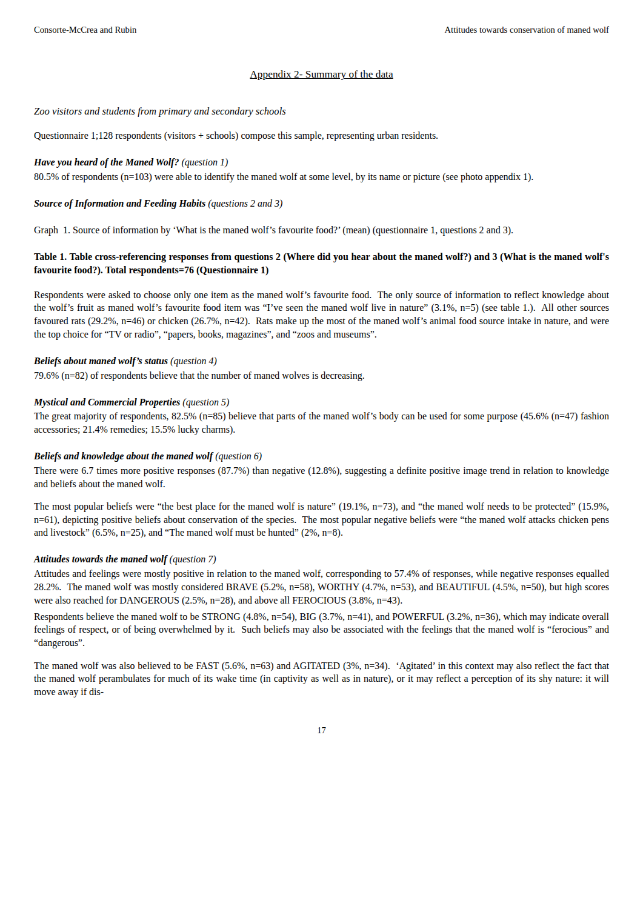Consorte-McCrea and Rubin Attitudes towards conservation of maned wolf
Appendix 2- Summary of the data
Zoo visitors and students from primary and secondary schools
Questionnaire 1;128 respondents (visitors + schools) compose this sample, representing urban residents.
Have you heard of the Maned Wolf? (question 1)
80.5% of respondents (n=103) were able to identify the maned wolf at some level, by its name or picture (see photo appendix 1).
Source of Information and Feeding Habits (questions 2 and 3)
Graph 1. Source of information by ‘What is the maned wolf’s favourite food?’ (mean) (questionnaire 1, questions 2 and 3).
Table 1. Table cross-referencing responses from questions 2 (Where did you hear about the maned wolf?) and 3 (What is the maned wolf's favourite food?). Total respondents=76 (Questionnaire 1)
Respondents were asked to choose only one item as the maned wolf’s favourite food. The only source of information to reflect knowledge about the wolf’s fruit as maned wolf’s favourite food item was “I’ve seen the maned wolf live in nature” (3.1%, n=5) (see table 1.). All other sources favoured rats (29.2%, n=46) or chicken (26.7%, n=42). Rats make up the most of the maned wolf’s animal food source intake in nature, and were the top choice for “TV or radio”, “papers, books, magazines”, and “zoos and museums”.
Beliefs about maned wolf’s status (question 4)
79.6% (n=82) of respondents believe that the number of maned wolves is decreasing.
Mystical and Commercial Properties (question 5)
The great majority of respondents, 82.5% (n=85) believe that parts of the maned wolf’s body can be used for some purpose (45.6% (n=47) fashion accessories; 21.4% remedies; 15.5% lucky charms).
Beliefs and knowledge about the maned wolf (question 6)
There were 6.7 times more positive responses (87.7%) than negative (12.8%), suggesting a definite positive image trend in relation to knowledge and beliefs about the maned wolf.
The most popular beliefs were “the best place for the maned wolf is nature” (19.1%, n=73), and “the maned wolf needs to be protected” (15.9%, n=61), depicting positive beliefs about conservation of the species. The most popular negative beliefs were “the maned wolf attacks chicken pens and livestock” (6.5%, n=25), and “The maned wolf must be hunted” (2%, n=8).
Attitudes towards the maned wolf (question 7)
Attitudes and feelings were mostly positive in relation to the maned wolf, corresponding to 57.4% of responses, while negative responses equalled 28.2%. The maned wolf was mostly considered BRAVE (5.2%, n=58), WORTHY (4.7%, n=53), and BEAUTIFUL (4.5%, n=50), but high scores were also reached for DANGEROUS (2.5%, n=28), and above all FEROCIOUS (3.8%, n=43).
Respondents believe the maned wolf to be STRONG (4.8%, n=54), BIG (3.7%, n=41), and POWERFUL (3.2%, n=36), which may indicate overall feelings of respect, or of being overwhelmed by it. Such beliefs may also be associated with the feelings that the maned wolf is “ferocious” and “dangerous”.
The maned wolf was also believed to be FAST (5.6%, n=63) and AGITATED (3%, n=34). ‘Agitated’ in this context may also reflect the fact that the maned wolf perambulates for much of its wake time (in captivity as well as in nature), or it may reflect a perception of its shy nature: it will move away if dis-
17